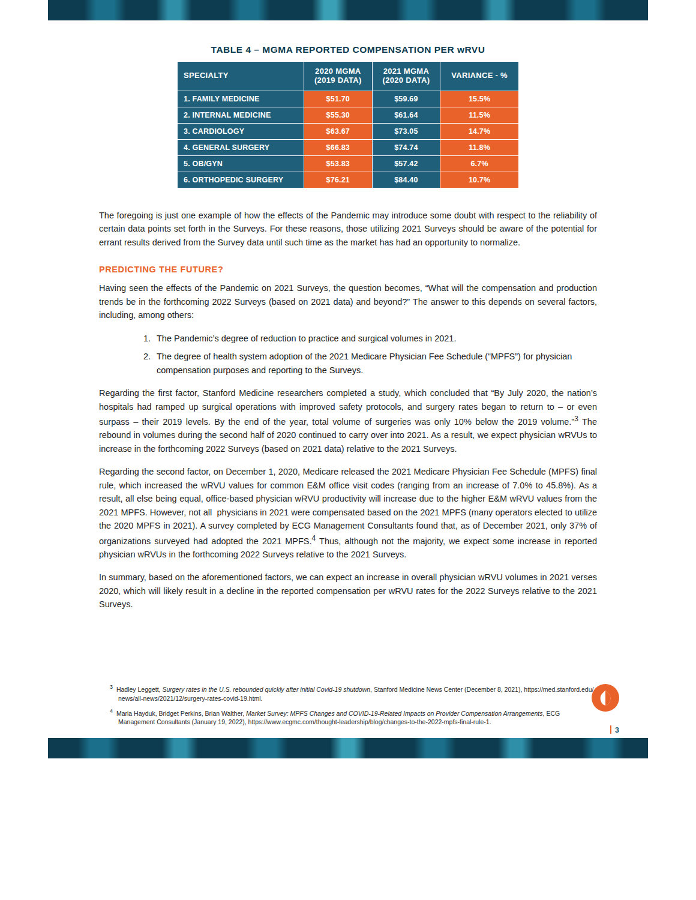TABLE 4 – MGMA REPORTED COMPENSATION PER wRVU
| SPECIALTY | 2020 MGMA (2019 DATA) | 2021 MGMA (2020 DATA) | VARIANCE - % |
| --- | --- | --- | --- |
| 1. FAMILY MEDICINE | $51.70 | $59.69 | 15.5% |
| 2. INTERNAL MEDICINE | $55.30 | $61.64 | 11.5% |
| 3. CARDIOLOGY | $63.67 | $73.05 | 14.7% |
| 4. GENERAL SURGERY | $66.83 | $74.74 | 11.8% |
| 5. OB/GYN | $53.83 | $57.42 | 6.7% |
| 6. ORTHOPEDIC SURGERY | $76.21 | $84.40 | 10.7% |
The foregoing is just one example of how the effects of the Pandemic may introduce some doubt with respect to the reliability of certain data points set forth in the Surveys. For these reasons, those utilizing 2021 Surveys should be aware of the potential for errant results derived from the Survey data until such time as the market has had an opportunity to normalize.
Predicting the Future?
Having seen the effects of the Pandemic on 2021 Surveys, the question becomes, “What will the compensation and production trends be in the forthcoming 2022 Surveys (based on 2021 data) and beyond?” The answer to this depends on several factors, including, among others:
The Pandemic’s degree of reduction to practice and surgical volumes in 2021.
The degree of health system adoption of the 2021 Medicare Physician Fee Schedule (“MPFS”) for physician compensation purposes and reporting to the Surveys.
Regarding the first factor, Stanford Medicine researchers completed a study, which concluded that “By July 2020, the nation’s hospitals had ramped up surgical operations with improved safety protocols, and surgery rates began to return to – or even surpass – their 2019 levels. By the end of the year, total volume of surgeries was only 10% below the 2019 volume.”3 The rebound in volumes during the second half of 2020 continued to carry over into 2021. As a result, we expect physician wRVUs to increase in the forthcoming 2022 Surveys (based on 2021 data) relative to the 2021 Surveys.
Regarding the second factor, on December 1, 2020, Medicare released the 2021 Medicare Physician Fee Schedule (MPFS) final rule, which increased the wRVU values for common E&M office visit codes (ranging from an increase of 7.0% to 45.8%). As a result, all else being equal, office-based physician wRVU productivity will increase due to the higher E&M wRVU values from the 2021 MPFS. However, not all physicians in 2021 were compensated based on the 2021 MPFS (many operators elected to utilize the 2020 MPFS in 2021). A survey completed by ECG Management Consultants found that, as of December 2021, only 37% of organizations surveyed had adopted the 2021 MPFS.4 Thus, although not the majority, we expect some increase in reported physician wRVUs in the forthcoming 2022 Surveys relative to the 2021 Surveys.
In summary, based on the aforementioned factors, we can expect an increase in overall physician wRVU volumes in 2021 verses 2020, which will likely result in a decline in the reported compensation per wRVU rates for the 2022 Surveys relative to the 2021 Surveys.
3 Hadley Leggett, Surgery rates in the U.S. rebounded quickly after initial Covid-19 shutdown, Stanford Medicine News Center (December 8, 2021), https://med.stanford.edu/news/all-news/2021/12/surgery-rates-covid-19.html.
4 Maria Hayduk, Bridget Perkins, Brian Walther, Market Survey: MPFS Changes and COVID-19-Related Impacts on Provider Compensation Arrangements, ECG Management Consultants (January 19, 2022), https://www.ecgmc.com/thought-leadership/blog/changes-to-the-2022-mpfs-final-rule-1.
3